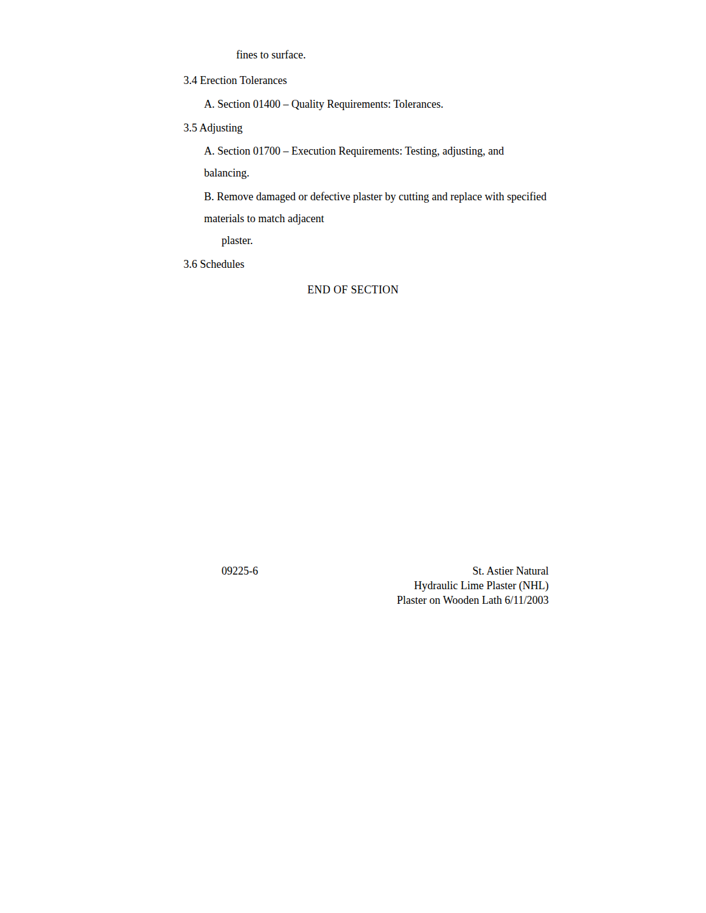fines to surface.
3.4 Erection Tolerances
A. Section 01400 – Quality Requirements: Tolerances.
3.5 Adjusting
A. Section 01700 – Execution Requirements: Testing, adjusting, and balancing.
B. Remove damaged or defective plaster by cutting and replace with specified materials to match adjacent plaster.
3.6 Schedules
END OF SECTION
09225-6
St. Astier Natural
Hydraulic Lime Plaster (NHL)
Plaster on Wooden Lath 6/11/2003